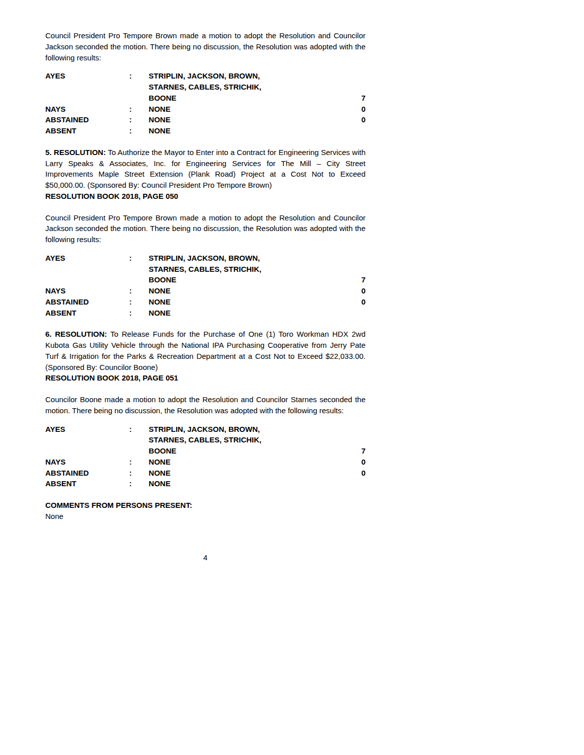Council President Pro Tempore Brown made a motion to adopt the Resolution and Councilor Jackson seconded the motion. There being no discussion, the Resolution was adopted with the following results:
| AYES | : | STRIPLIN, JACKSON, BROWN, | |
| | | STARNES, CABLES, STRICHIK, | |
| | | BOONE | 7 |
| NAYS | : | NONE | 0 |
| ABSTAINED | : | NONE | 0 |
| ABSENT | : | NONE | |
5. RESOLUTION: To Authorize the Mayor to Enter into a Contract for Engineering Services with Larry Speaks & Associates, Inc. for Engineering Services for The Mill – City Street Improvements Maple Street Extension (Plank Road) Project at a Cost Not to Exceed $50,000.00. (Sponsored By: Council President Pro Tempore Brown)
RESOLUTION BOOK 2018, PAGE 050
Council President Pro Tempore Brown made a motion to adopt the Resolution and Councilor Jackson seconded the motion. There being no discussion, the Resolution was adopted with the following results:
| AYES | : | STRIPLIN, JACKSON, BROWN, | |
| | | STARNES, CABLES, STRICHIK, | |
| | | BOONE | 7 |
| NAYS | : | NONE | 0 |
| ABSTAINED | : | NONE | 0 |
| ABSENT | : | NONE | |
6. RESOLUTION: To Release Funds for the Purchase of One (1) Toro Workman HDX 2wd Kubota Gas Utility Vehicle through the National IPA Purchasing Cooperative from Jerry Pate Turf & Irrigation for the Parks & Recreation Department at a Cost Not to Exceed $22,033.00. (Sponsored By: Councilor Boone)
RESOLUTION BOOK 2018, PAGE 051
Councilor Boone made a motion to adopt the Resolution and Councilor Starnes seconded the motion. There being no discussion, the Resolution was adopted with the following results:
| AYES | : | STRIPLIN, JACKSON, BROWN, | |
| | | STARNES, CABLES, STRICHIK, | |
| | | BOONE | 7 |
| NAYS | : | NONE | 0 |
| ABSTAINED | : | NONE | 0 |
| ABSENT | : | NONE | |
COMMENTS FROM PERSONS PRESENT:
None
4